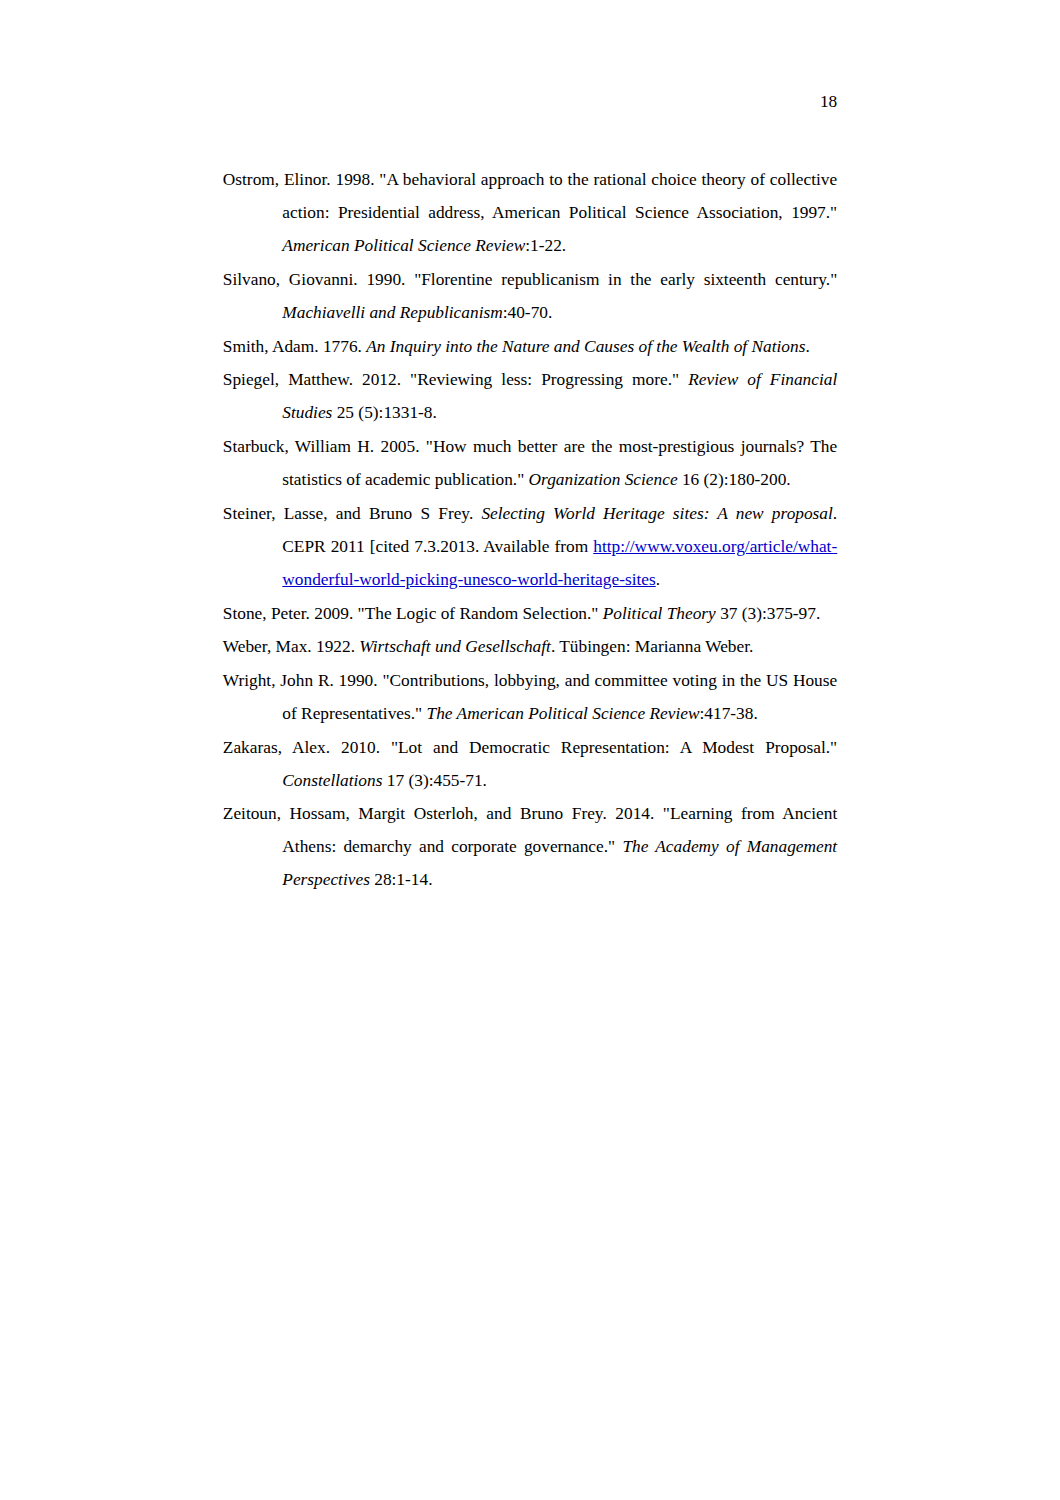18
Ostrom, Elinor. 1998. "A behavioral approach to the rational choice theory of collective action: Presidential address, American Political Science Association, 1997." American Political Science Review:1-22.
Silvano, Giovanni. 1990. "Florentine republicanism in the early sixteenth century." Machiavelli and Republicanism:40-70.
Smith, Adam. 1776. An Inquiry into the Nature and Causes of the Wealth of Nations.
Spiegel, Matthew. 2012. "Reviewing less: Progressing more." Review of Financial Studies 25 (5):1331-8.
Starbuck, William H. 2005. "How much better are the most-prestigious journals? The statistics of academic publication." Organization Science 16 (2):180-200.
Steiner, Lasse, and Bruno S Frey. Selecting World Heritage sites: A new proposal. CEPR 2011 [cited 7.3.2013. Available from http://www.voxeu.org/article/what-wonderful-world-picking-unesco-world-heritage-sites.
Stone, Peter. 2009. "The Logic of Random Selection." Political Theory 37 (3):375-97.
Weber, Max. 1922. Wirtschaft und Gesellschaft. Tübingen: Marianna Weber.
Wright, John R. 1990. "Contributions, lobbying, and committee voting in the US House of Representatives." The American Political Science Review:417-38.
Zakaras, Alex. 2010. "Lot and Democratic Representation: A Modest Proposal." Constellations 17 (3):455-71.
Zeitoun, Hossam, Margit Osterloh, and Bruno Frey. 2014. "Learning from Ancient Athens: demarchy and corporate governance." The Academy of Management Perspectives 28:1-14.